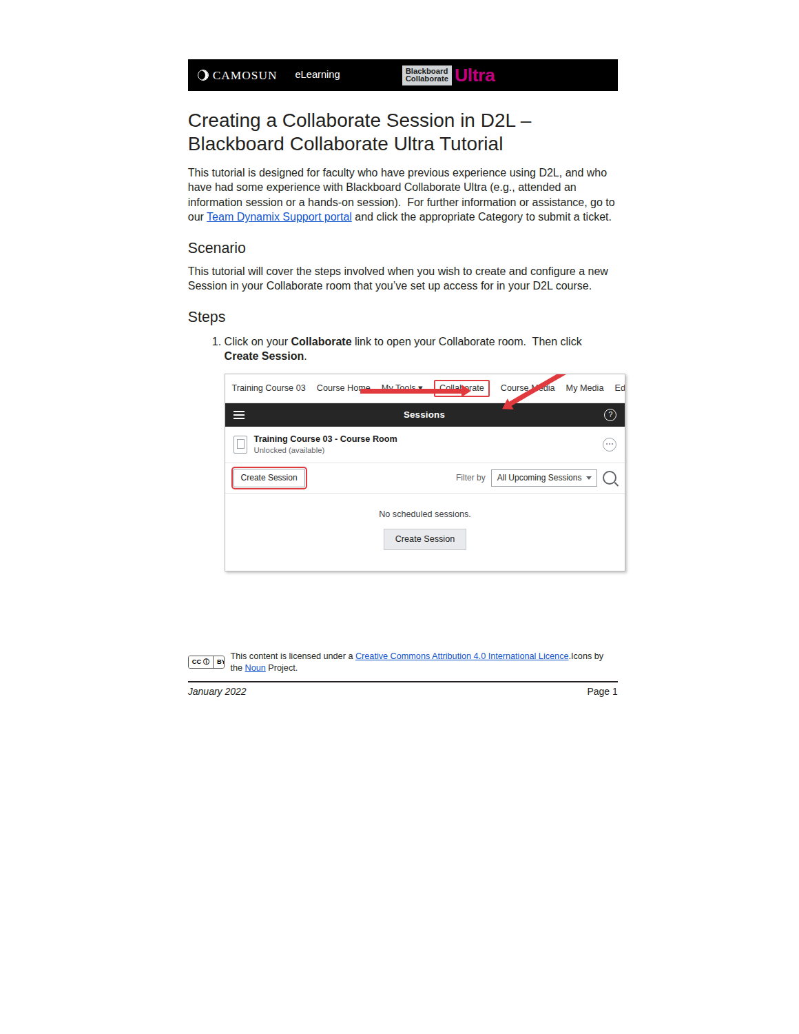CAMOSUN
eLearning
Blackboard
Collaborate
Ultra
Creating a Collaborate Session in D2L – Blackboard Collaborate Ultra Tutorial
This tutorial is designed for faculty who have previous experience using D2L, and who have had some experience with Blackboard Collaborate Ultra (e.g., attended an information session or a hands-on session). For further information or assistance, go to our Team Dynamix Support portal and click the appropriate Category to submit a ticket.
Scenario
This tutorial will cover the steps involved when you wish to create and configure a new Session in your Collaborate room that you’ve set up access for in your D2L course.
Steps
Click on your Collaborate link to open your Collaborate room. Then click Create Session.
Training Course 03 Course Home My Tools ▾ Collaborate Course Media My Media Edit Course
Sessions ?
Training Course 03 - Course Room
Unlocked (available)
⋯
Create Session Filter by All Upcoming Sessions
No scheduled sessions.
Create Session
CC ⓘBY This content is licensed under a Creative Commons Attribution 4.0 International Licence.Icons by the Noun Project.
January 2022 Page 1